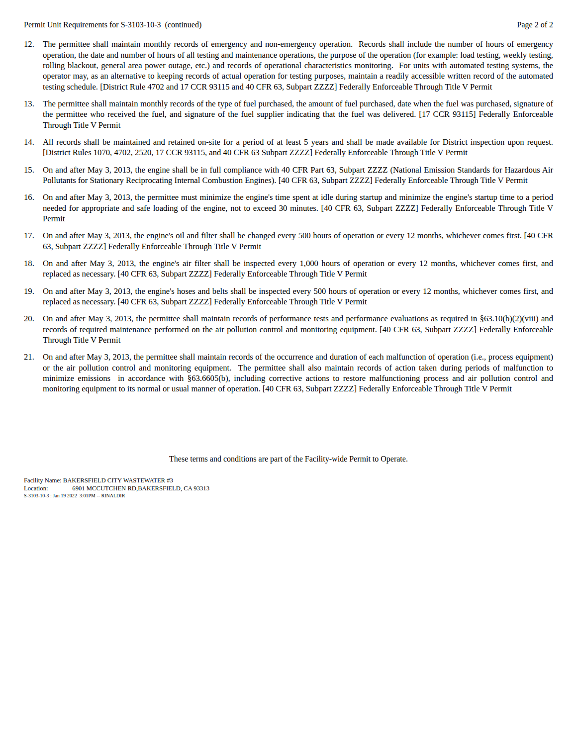Permit Unit Requirements for S-3103-10-3 (continued)
Page 2 of 2
12. The permittee shall maintain monthly records of emergency and non-emergency operation. Records shall include the number of hours of emergency operation, the date and number of hours of all testing and maintenance operations, the purpose of the operation (for example: load testing, weekly testing, rolling blackout, general area power outage, etc.) and records of operational characteristics monitoring. For units with automated testing systems, the operator may, as an alternative to keeping records of actual operation for testing purposes, maintain a readily accessible written record of the automated testing schedule. [District Rule 4702 and 17 CCR 93115 and 40 CFR 63, Subpart ZZZZ] Federally Enforceable Through Title V Permit
13. The permittee shall maintain monthly records of the type of fuel purchased, the amount of fuel purchased, date when the fuel was purchased, signature of the permittee who received the fuel, and signature of the fuel supplier indicating that the fuel was delivered. [17 CCR 93115] Federally Enforceable Through Title V Permit
14. All records shall be maintained and retained on-site for a period of at least 5 years and shall be made available for District inspection upon request. [District Rules 1070, 4702, 2520, 17 CCR 93115, and 40 CFR 63 Subpart ZZZZ] Federally Enforceable Through Title V Permit
15. On and after May 3, 2013, the engine shall be in full compliance with 40 CFR Part 63, Subpart ZZZZ (National Emission Standards for Hazardous Air Pollutants for Stationary Reciprocating Internal Combustion Engines). [40 CFR 63, Subpart ZZZZ] Federally Enforceable Through Title V Permit
16. On and after May 3, 2013, the permittee must minimize the engine's time spent at idle during startup and minimize the engine's startup time to a period needed for appropriate and safe loading of the engine, not to exceed 30 minutes. [40 CFR 63, Subpart ZZZZ] Federally Enforceable Through Title V Permit
17. On and after May 3, 2013, the engine's oil and filter shall be changed every 500 hours of operation or every 12 months, whichever comes first. [40 CFR 63, Subpart ZZZZ] Federally Enforceable Through Title V Permit
18. On and after May 3, 2013, the engine's air filter shall be inspected every 1,000 hours of operation or every 12 months, whichever comes first, and replaced as necessary. [40 CFR 63, Subpart ZZZZ] Federally Enforceable Through Title V Permit
19. On and after May 3, 2013, the engine's hoses and belts shall be inspected every 500 hours of operation or every 12 months, whichever comes first, and replaced as necessary. [40 CFR 63, Subpart ZZZZ] Federally Enforceable Through Title V Permit
20. On and after May 3, 2013, the permittee shall maintain records of performance tests and performance evaluations as required in §63.10(b)(2)(viii) and records of required maintenance performed on the air pollution control and monitoring equipment. [40 CFR 63, Subpart ZZZZ] Federally Enforceable Through Title V Permit
21. On and after May 3, 2013, the permittee shall maintain records of the occurrence and duration of each malfunction of operation (i.e., process equipment) or the air pollution control and monitoring equipment. The permittee shall also maintain records of action taken during periods of malfunction to minimize emissions in accordance with §63.6605(b), including corrective actions to restore malfunctioning process and air pollution control and monitoring equipment to its normal or usual manner of operation. [40 CFR 63, Subpart ZZZZ] Federally Enforceable Through Title V Permit
These terms and conditions are part of the Facility-wide Permit to Operate.
Facility Name: BAKERSFIELD CITY WASTEWATER #3
Location: 6901 MCCUTCHEN RD,BAKERSFIELD, CA 93313
S-3103-10-3 : Jan 19 2022 3:01PM -- RINALDIR